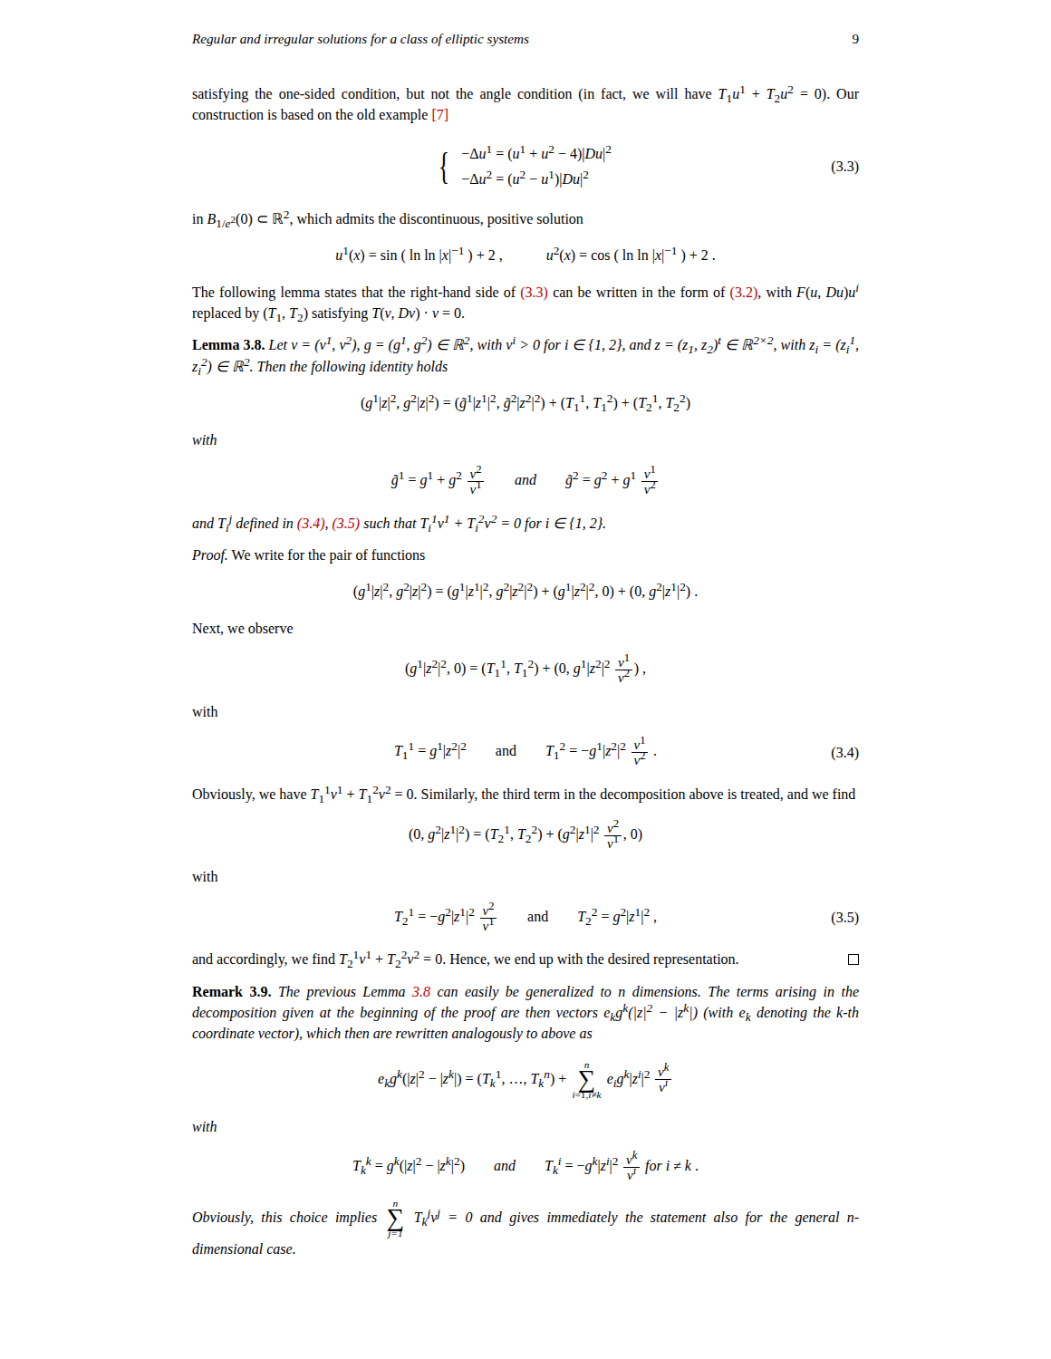Regular and irregular solutions for a class of elliptic systems 9
satisfying the one-sided condition, but not the angle condition (in fact, we will have T1u1 + T2u2 = 0). Our construction is based on the old example [7]
{
| −Δ u 1 = ( u 1 + u 2 − 4)/ Du / 2 |
| −Δ u 2 = ( u 2 − u 1 )/ Du / 2 |
(3.3)
in B1/e2(0) ⊂ ℝ2, which admits the discontinuous, positive solution
u1(x) = sin ( ln ln |x|−1 ) + 2 ,   u2(x) = cos ( ln ln |x|−1 ) + 2 .
The following lemma states that the right-hand side of (3.3) can be written in the form of (3.2), with F(u, Du)ui replaced by (T1, T2) satisfying T(v, Dv) · v = 0.
Lemma 3.8. Let v = (v1, v2), g = (g1, g2) ∈ ℝ2, with vi > 0 for i ∈ {1, 2}, and z = (z1, z2)t ∈ ℝ2×2, with zi = (zi1, zi2) ∈ ℝ2. Then the following identity holds
(g1|z|2, g2|z|2) = (g̃1|z1|2, g̃2|z2|2) + (T11, T12) + (T21, T22)
with
g̃1 = g1 + g2 v2 v1  and  g̃2 = g2 + g1 v1 v2
and Tij defined in (3.4), (3.5) such that Ti1v1 + Ti2v2 = 0 for i ∈ {1, 2}.
Proof. We write for the pair of functions
(g1|z|2, g2|z|2) = (g1|z1|2, g2|z2|2) + (g1|z2|2, 0) + (0, g2|z1|2) .
Next, we observe
(g1|z2|2, 0) = (T11, T12) + (0, g1|z2|2 v1 v2) ,
with
T11 = g1|z2|2  and  T12 = −g1|z2|2 v1 v2 . (3.4)
Obviously, we have T11v1 + T12v2 = 0. Similarly, the third term in the decomposition above is treated, and we find
(0, g2|z1|2) = (T21, T22) + (g2|z1|2 v2 v1, 0)
with
T21 = −g2|z1|2 v2 v1  and  T22 = g2|z1|2 , (3.5)
and accordingly, we find T21v1 + T22v2 = 0. Hence, we end up with the desired representation.
Remark 3.9. The previous Lemma 3.8 can easily be generalized to n dimensions. The terms arising in the decomposition given at the beginning of the proof are then vectors ekgk(|z|2 − |zk|) (with ek denoting the k-th coordinate vector), which then are rewritten analogously to above as
ekgk(|z|2 − |zk|) = (Tk1, …, Tkn) + n∑i=1,i≠k eigk|zi|2 vk vi
with
Tkk = gk(|z|2 − |zk|2)  and  Tki = −gk|zi|2 vk vi for i ≠ k .
Obviously, this choice implies n∑j=1 Tkjvj = 0 and gives immediately the statement also for the general n-dimensional case.